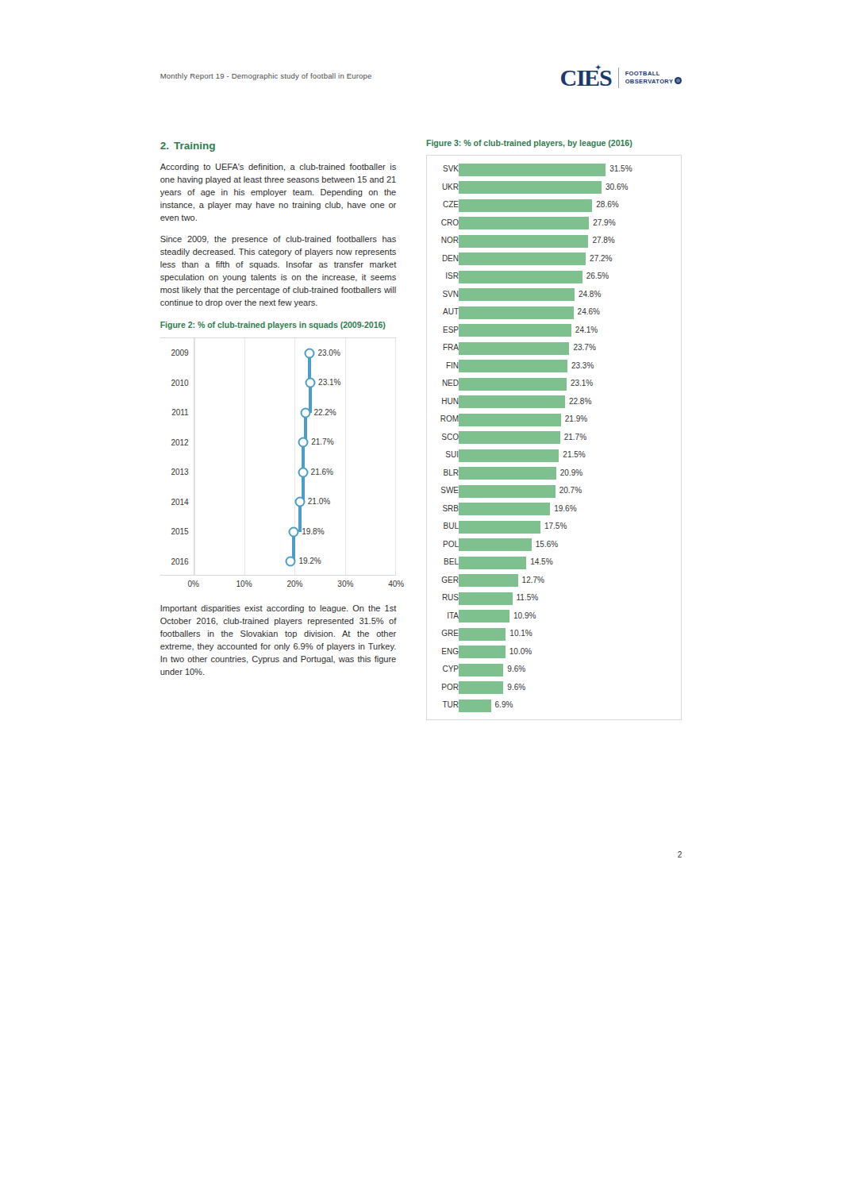Monthly Report 19 - Demographic study of football in Europe
CIES✦
Football
Observatory
2. Training
According to UEFA's definition, a club-trained footballer is one having played at least three seasons between 15 and 21 years of age in his employer team. Depending on the instance, a player may have no training club, have one or even two.
Since 2009, the presence of club-trained footballers has steadily decreased. This category of players now represents less than a fifth of squads. Insofar as transfer market speculation on young talents is on the increase, it seems most likely that the percentage of club-trained footballers will continue to drop over the next few years.
Figure 2: % of club-trained players in squads (2009-2016)
2009 2010 2011 2012 2013 2014 2015 2016
23.0%
23.1%
22.2%
21.7%
21.6%
21.0%
19.8%
19.2%
0% 10% 20% 30% 40%
Important disparities exist according to league. On the 1st October 2016, club-trained players represented 31.5% of footballers in the Slovakian top division. At the other extreme, they accounted for only 6.9% of players in Turkey. In two other countries, Cyprus and Portugal, was this figure under 10%.
Figure 3: % of club-trained players, by league (2016)
| SVK | 31.5% |
| UKR | 30.6% |
| CZE | 28.6% |
| CRO | 27.9% |
| NOR | 27.8% |
| DEN | 27.2% |
| ISR | 26.5% |
| SVN | 24.8% |
| AUT | 24.6% |
| ESP | 24.1% |
| FRA | 23.7% |
| FIN | 23.3% |
| NED | 23.1% |
| HUN | 22.8% |
| ROM | 21.9% |
| SCO | 21.7% |
| SUI | 21.5% |
| BLR | 20.9% |
| SWE | 20.7% |
| SRB | 19.6% |
| BUL | 17.5% |
| POL | 15.6% |
| BEL | 14.5% |
| GER | 12.7% |
| RUS | 11.5% |
| ITA | 10.9% |
| GRE | 10.1% |
| ENG | 10.0% |
| CYP | 9.6% |
| POR | 9.6% |
| TUR | 6.9% |
2